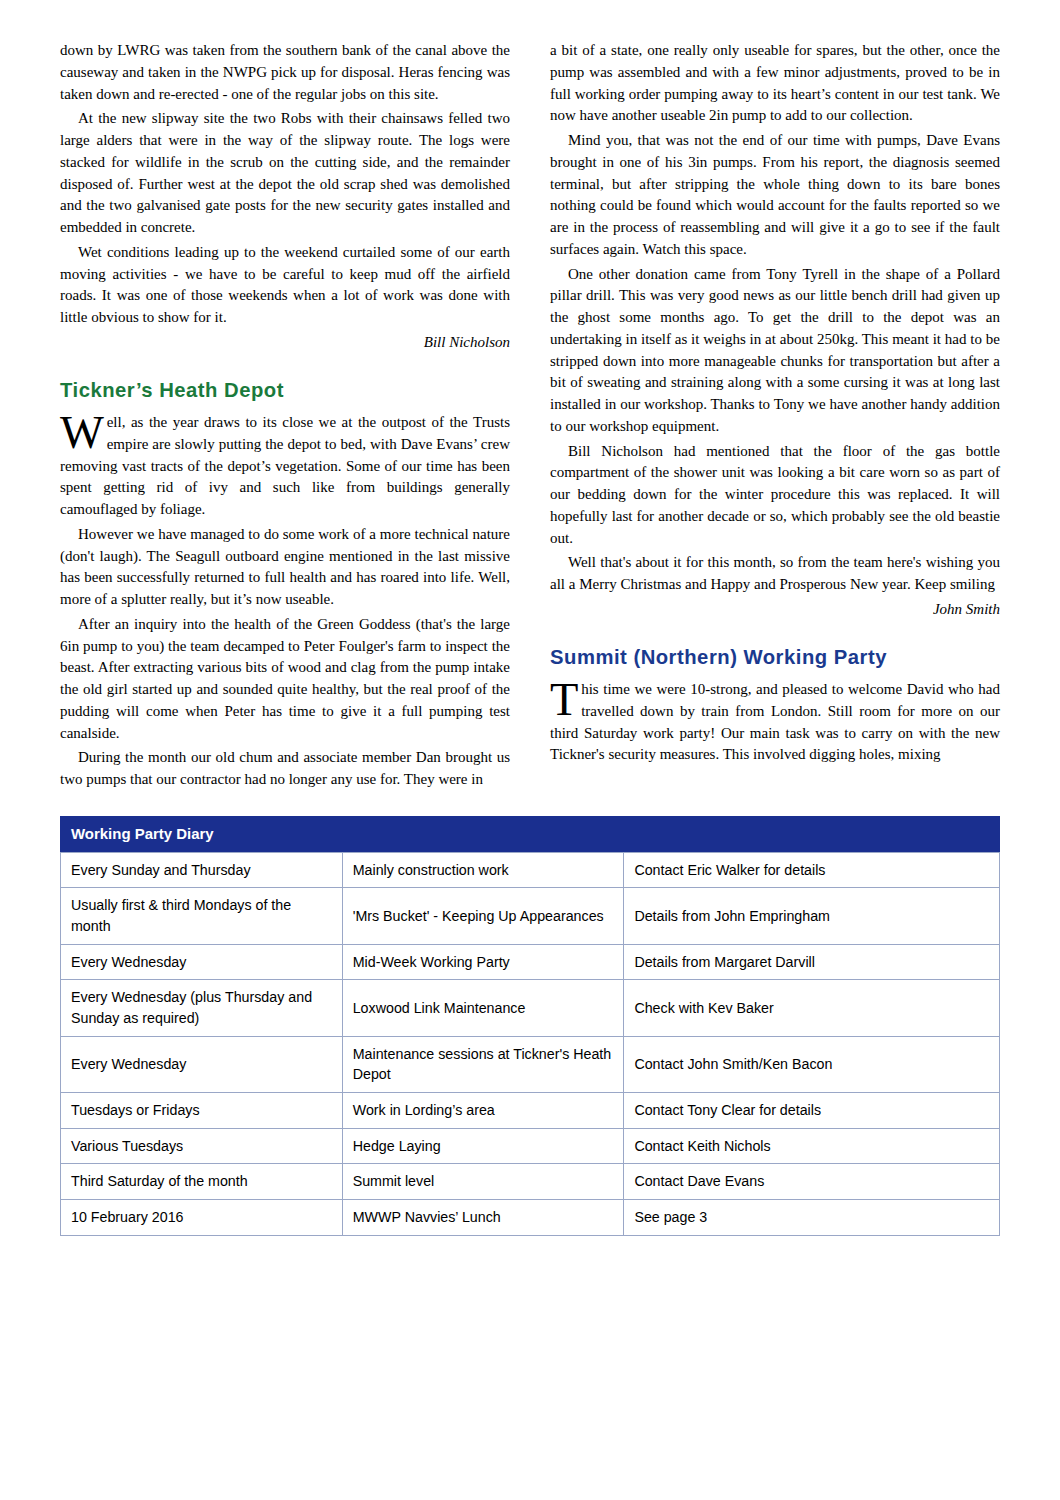down by LWRG was taken from the southern bank of the canal above the causeway and taken in the NWPG pick up for disposal. Heras fencing was taken down and re-erected - one of the regular jobs on this site.
At the new slipway site the two Robs with their chainsaws felled two large alders that were in the way of the slipway route. The logs were stacked for wildlife in the scrub on the cutting side, and the remainder disposed of. Further west at the depot the old scrap shed was demolished and the two galvanised gate posts for the new security gates installed and embedded in concrete.
Wet conditions leading up to the weekend curtailed some of our earth moving activities - we have to be careful to keep mud off the airfield roads. It was one of those weekends when a lot of work was done with little obvious to show for it.
Bill Nicholson
Tickner’s Heath Depot
Well, as the year draws to its close we at the outpost of the Trusts empire are slowly putting the depot to bed, with Dave Evans’ crew removing vast tracts of the depot’s vegetation. Some of our time has been spent getting rid of ivy and such like from buildings generally camouflaged by foliage.
However we have managed to do some work of a more technical nature (don't laugh). The Seagull outboard engine mentioned in the last missive has been successfully returned to full health and has roared into life. Well, more of a splutter really, but it’s now useable.
After an inquiry into the health of the Green Goddess (that's the large 6in pump to you) the team decamped to Peter Foulger's farm to inspect the beast. After extracting various bits of wood and clag from the pump intake the old girl started up and sounded quite healthy, but the real proof of the pudding will come when Peter has time to give it a full pumping test canalside.
During the month our old chum and associate member Dan brought us two pumps that our contractor had no longer any use for. They were in
a bit of a state, one really only useable for spares, but the other, once the pump was assembled and with a few minor adjustments, proved to be in full working order pumping away to its heart’s content in our test tank. We now have another useable 2in pump to add to our collection.
Mind you, that was not the end of our time with pumps, Dave Evans brought in one of his 3in pumps. From his report, the diagnosis seemed terminal, but after stripping the whole thing down to its bare bones nothing could be found which would account for the faults reported so we are in the process of reassembling and will give it a go to see if the fault surfaces again. Watch this space.
One other donation came from Tony Tyrell in the shape of a Pollard pillar drill. This was very good news as our little bench drill had given up the ghost some months ago. To get the drill to the depot was an undertaking in itself as it weighs in at about 250kg. This meant it had to be stripped down into more manageable chunks for transportation but after a bit of sweating and straining along with a some cursing it was at long last installed in our workshop. Thanks to Tony we have another handy addition to our workshop equipment.
Bill Nicholson had mentioned that the floor of the gas bottle compartment of the shower unit was looking a bit care worn so as part of our bedding down for the winter procedure this was replaced. It will hopefully last for another decade or so, which probably see the old beastie out.
Well that's about it for this month, so from the team here's wishing you all a Merry Christmas and Happy and Prosperous New year. Keep smiling
John Smith
Summit (Northern) Working Party
This time we were 10-strong, and pleased to welcome David who had travelled down by train from London. Still room for more on our third Saturday work party! Our main task was to carry on with the new Tickner's security measures. This involved digging holes, mixing
Working Party Diary
| Every Sunday and Thursday | Mainly construction work | Contact Eric Walker for details |
| Usually first & third Mondays of the month | 'Mrs Bucket' - Keeping Up Appearances | Details from John Empringham |
| Every Wednesday | Mid-Week Working Party | Details from Margaret Darvill |
| Every Wednesday (plus Thursday and Sunday as required) | Loxwood Link Maintenance | Check with Kev Baker |
| Every Wednesday | Maintenance sessions at Tickner's Heath Depot | Contact John Smith/Ken Bacon |
| Tuesdays or Fridays | Work in Lording’s area | Contact Tony Clear for details |
| Various Tuesdays | Hedge Laying | Contact Keith Nichols |
| Third Saturday of the month | Summit level | Contact Dave Evans |
| 10 February 2016 | MWWP Navvies’ Lunch | See page 3 |